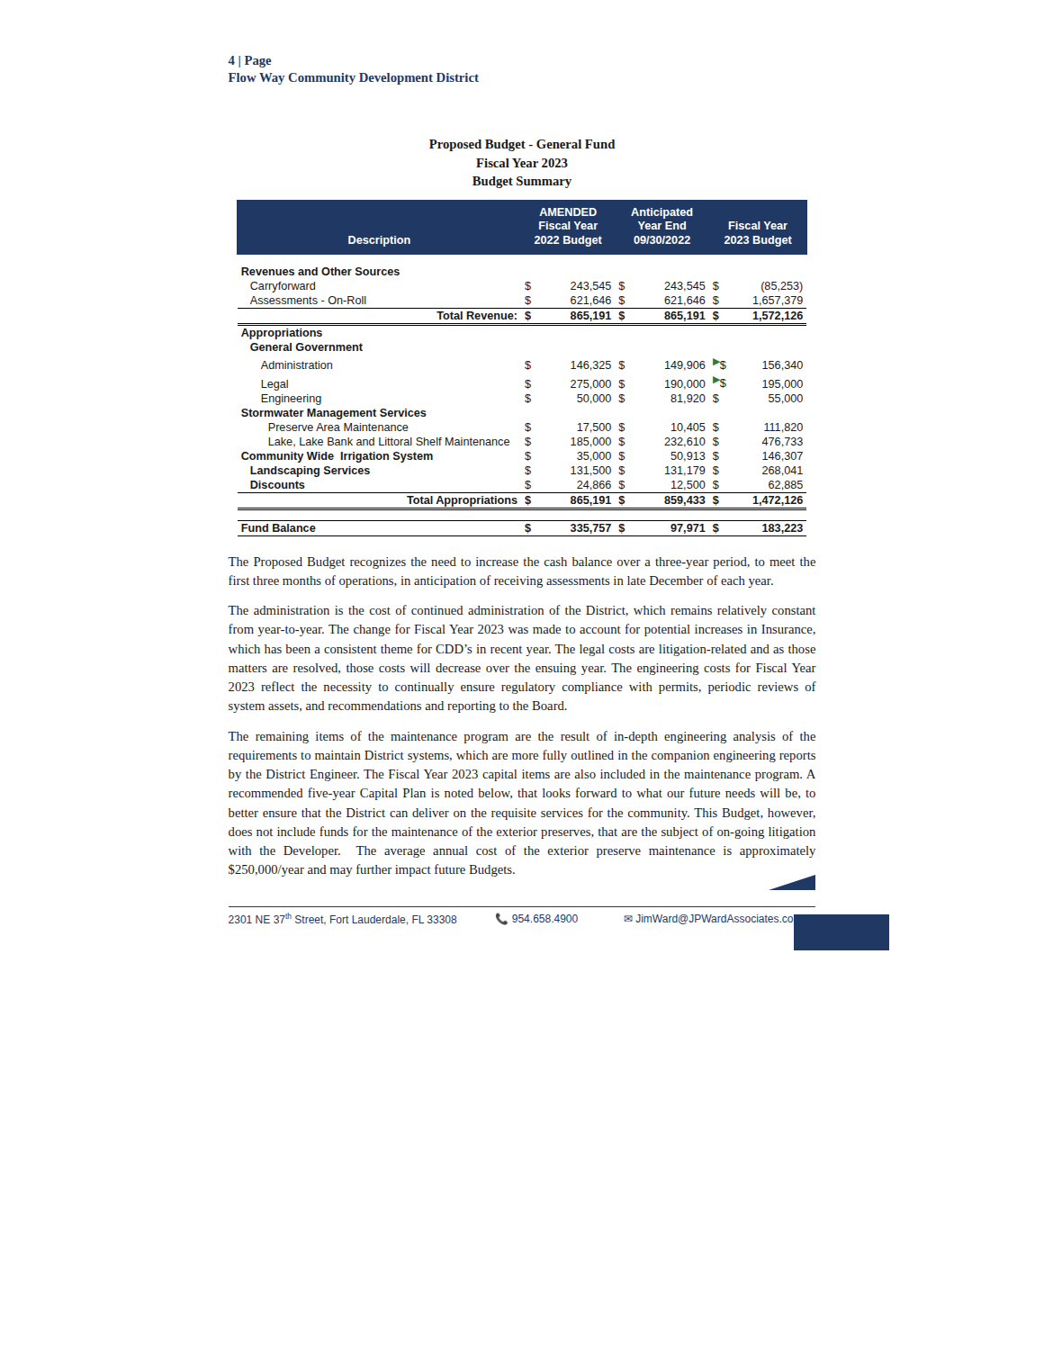4 | Page
Flow Way Community Development District
Proposed Budget - General Fund
Fiscal Year 2023
Budget Summary
| Description | AMENDED Fiscal Year 2022 Budget | Anticipated Year End 09/30/2022 | Fiscal Year 2023 Budget |
| --- | --- | --- | --- |
| Revenues and Other Sources | | | | | | |
| Carryforward | $ | 243,545 | $ | 243,545 | $ | (85,253) |
| Assessments - On-Roll | $ | 621,646 | $ | 621,646 | $ | 1,657,379 |
| Total Revenue: | $ | 865,191 | $ | 865,191 | $ | 1,572,126 |
| Appropriations | | | | | | |
| General Government | | | | | | |
| Administration | $ | 146,325 | $ | 149,906 | ▶ $ | 156,340 |
| Legal | $ | 275,000 | $ | 190,000 | ▶ $ | 195,000 |
| Engineering | $ | 50,000 | $ | 81,920 | $ | 55,000 |
| Stormwater Management Services | | | | | | |
| Preserve Area Maintenance | $ | 17,500 | $ | 10,405 | $ | 111,820 |
| Lake, Lake Bank and Littoral Shelf Maintenance | $ | 185,000 | $ | 232,610 | $ | 476,733 |
| Community Wide Irrigation System | $ | 35,000 | $ | 50,913 | $ | 146,307 |
| Landscaping Services | $ | 131,500 | $ | 131,179 | $ | 268,041 |
| Discounts | $ | 24,866 | $ | 12,500 | $ | 62,885 |
| Total Appropriations | $ | 865,191 | $ | 859,433 | $ | 1,472,126 |
| Fund Balance | $ | 335,757 | $ | 97,971 | $ | 183,223 |
The Proposed Budget recognizes the need to increase the cash balance over a three-year period, to meet the first three months of operations, in anticipation of receiving assessments in late December of each year.
The administration is the cost of continued administration of the District, which remains relatively constant from year-to-year. The change for Fiscal Year 2023 was made to account for potential increases in Insurance, which has been a consistent theme for CDD’s in recent year. The legal costs are litigation-related and as those matters are resolved, those costs will decrease over the ensuing year. The engineering costs for Fiscal Year 2023 reflect the necessity to continually ensure regulatory compliance with permits, periodic reviews of system assets, and recommendations and reporting to the Board.
The remaining items of the maintenance program are the result of in-depth engineering analysis of the requirements to maintain District systems, which are more fully outlined in the companion engineering reports by the District Engineer. The Fiscal Year 2023 capital items are also included in the maintenance program. A recommended five-year Capital Plan is noted below, that looks forward to what our future needs will be, to better ensure that the District can deliver on the requisite services for the community. This Budget, however, does not include funds for the maintenance of the exterior preserves, that are the subject of on-going litigation with the Developer. The average annual cost of the exterior preserve maintenance is approximately $250,000/year and may further impact future Budgets.
2301 NE 37th Street, Fort Lauderdale, FL 33308
📞 954.658.4900
✉ JimWard@JPWardAssociates.com